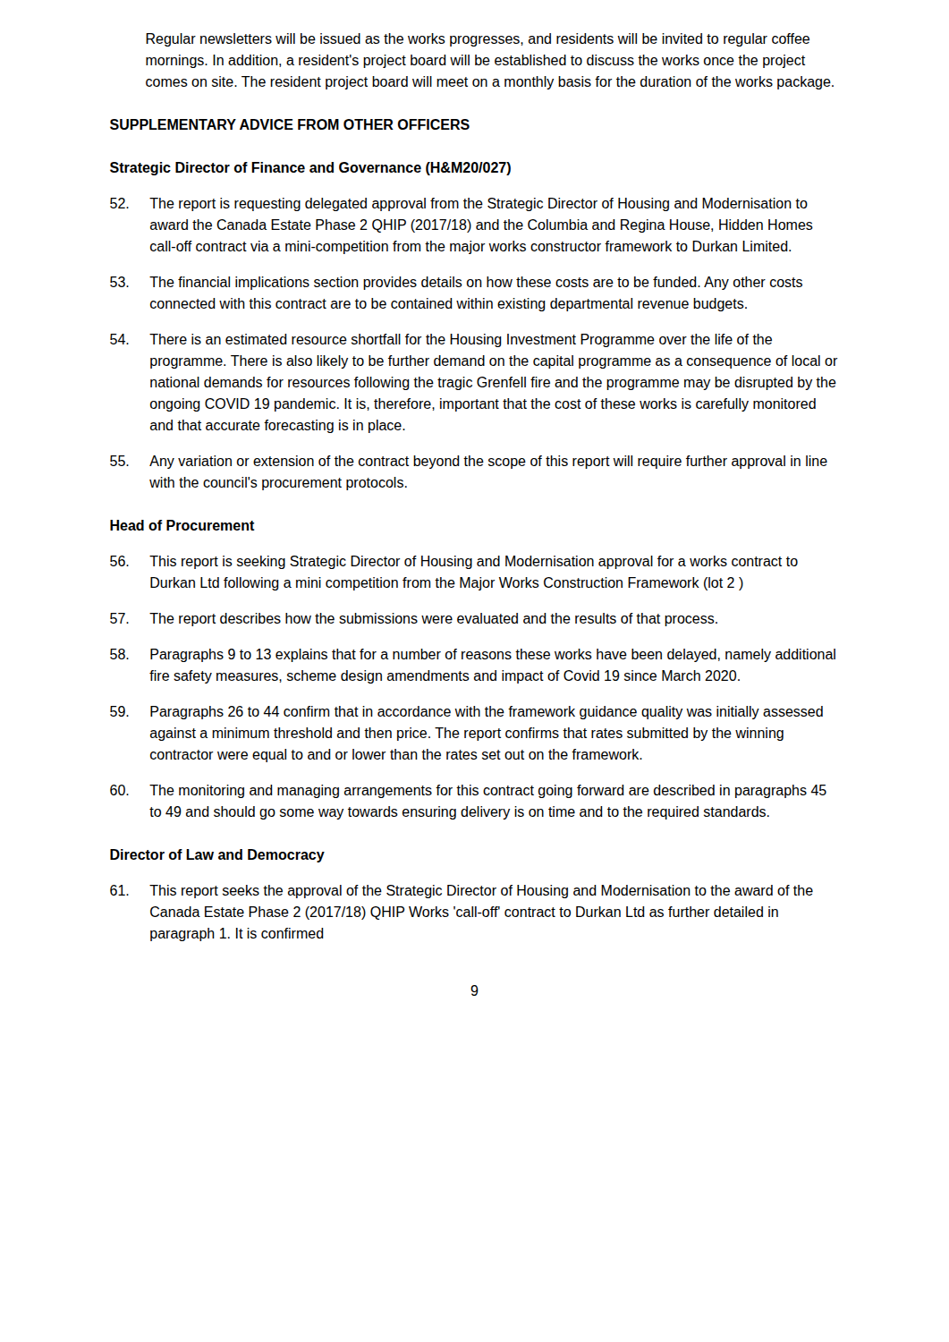Regular newsletters will be issued as the works progresses, and residents will be invited to regular coffee mornings. In addition, a resident's project board will be established to discuss the works once the project comes on site. The resident project board will meet on a monthly basis for the duration of the works package.
Supplementary advice from other officers
Strategic Director of Finance and Governance (H&M20/027)
52. The report is requesting delegated approval from the Strategic Director of Housing and Modernisation to award the Canada Estate Phase 2 QHIP (2017/18) and the Columbia and Regina House, Hidden Homes call-off contract via a mini-competition from the major works constructor framework to Durkan Limited.
53. The financial implications section provides details on how these costs are to be funded. Any other costs connected with this contract are to be contained within existing departmental revenue budgets.
54. There is an estimated resource shortfall for the Housing Investment Programme over the life of the programme. There is also likely to be further demand on the capital programme as a consequence of local or national demands for resources following the tragic Grenfell fire and the programme may be disrupted by the ongoing COVID 19 pandemic. It is, therefore, important that the cost of these works is carefully monitored and that accurate forecasting is in place.
55. Any variation or extension of the contract beyond the scope of this report will require further approval in line with the council's procurement protocols.
Head of Procurement
56. This report is seeking Strategic Director of Housing and Modernisation approval for a works contract to Durkan Ltd following a mini competition from the Major Works Construction Framework (lot 2 )
57. The report describes how the submissions were evaluated and the results of that process.
58. Paragraphs 9 to 13 explains that for a number of reasons these works have been delayed, namely additional fire safety measures, scheme design amendments and impact of Covid 19 since March 2020.
59. Paragraphs 26 to 44 confirm that in accordance with the framework guidance quality was initially assessed against a minimum threshold and then price. The report confirms that rates submitted by the winning contractor were equal to and or lower than the rates set out on the framework.
60. The monitoring and managing arrangements for this contract going forward are described in paragraphs 45 to 49 and should go some way towards ensuring delivery is on time and to the required standards.
Director of Law and Democracy
61. This report seeks the approval of the Strategic Director of Housing and Modernisation to the award of the Canada Estate Phase 2 (2017/18) QHIP Works 'call-off' contract to Durkan Ltd as further detailed in paragraph 1. It is confirmed
9